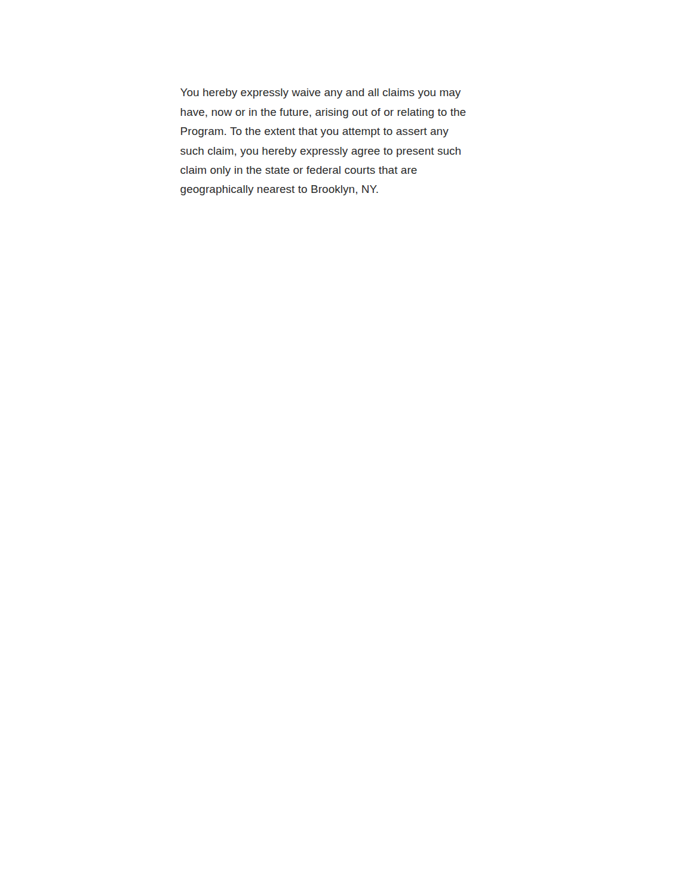You hereby expressly waive any and all claims you may have, now or in the future, arising out of or relating to the Program. To the extent that you attempt to assert any such claim, you hereby expressly agree to present such claim only in the state or federal courts that are geographically nearest to Brooklyn, NY.